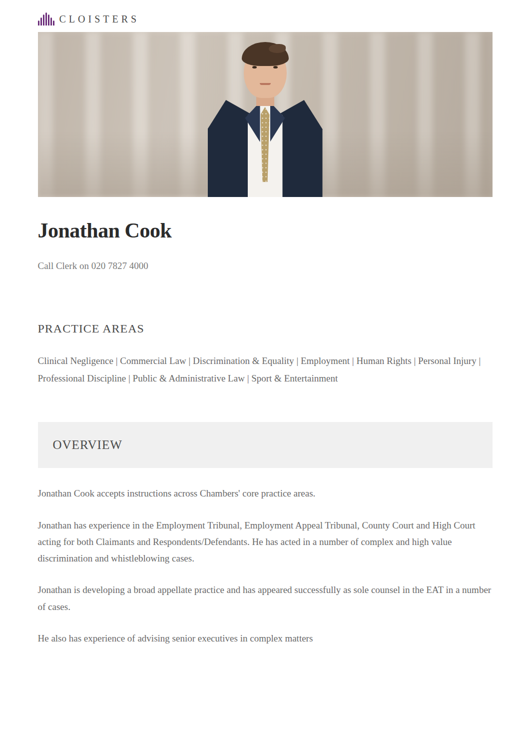CLOISTERS
Jonathan Cook
Call Clerk on 020 7827 4000
PRACTICE AREAS
Clinical Negligence | Commercial Law | Discrimination & Equality | Employment | Human Rights | Personal Injury | Professional Discipline | Public & Administrative Law | Sport & Entertainment
OVERVIEW
Jonathan Cook accepts instructions across Chambers' core practice areas.
Jonathan has experience in the Employment Tribunal, Employment Appeal Tribunal, County Court and High Court acting for both Claimants and Respondents/Defendants. He has acted in a number of complex and high value discrimination and whistleblowing cases.
Jonathan is developing a broad appellate practice and has appeared successfully as sole counsel in the EAT in a number of cases.
He also has experience of advising senior executives in complex matters